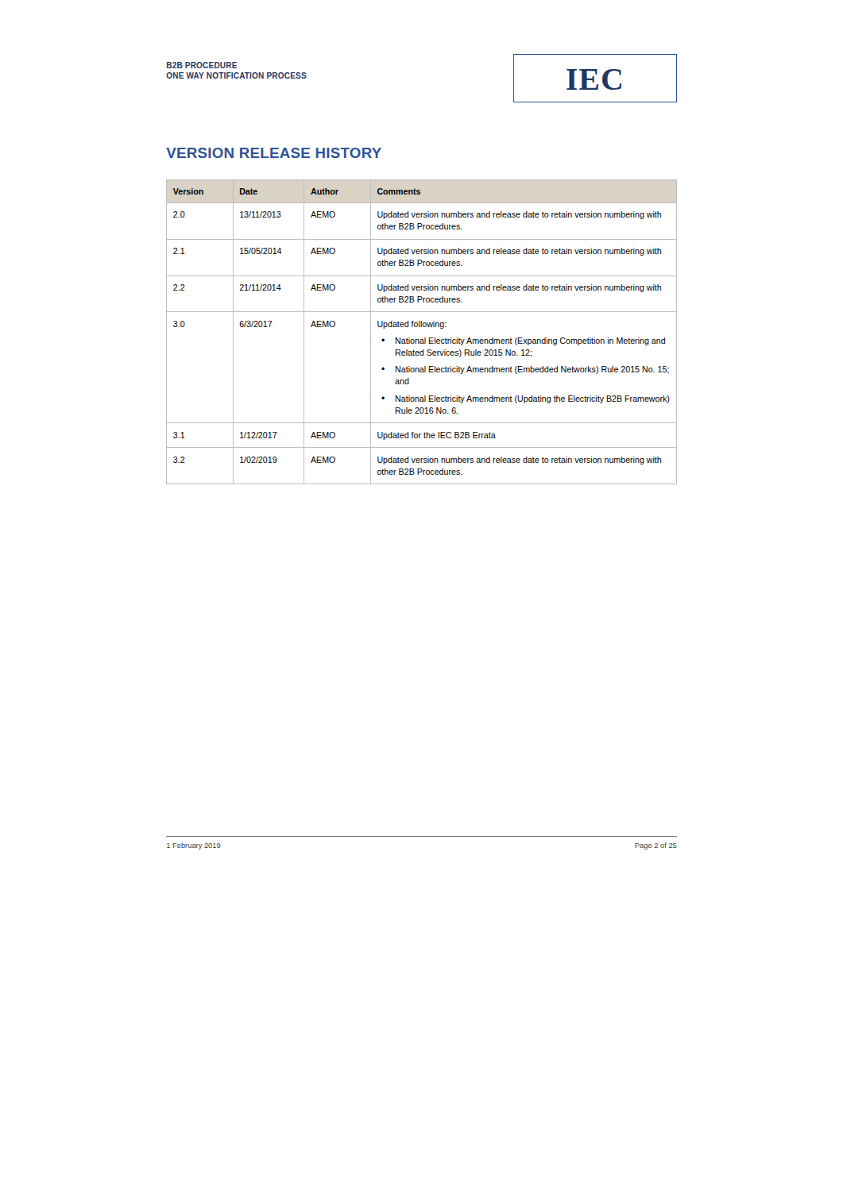B2B PROCEDURE
ONE WAY NOTIFICATION PROCESS
IEC
VERSION RELEASE HISTORY
| Version | Date | Author | Comments |
| --- | --- | --- | --- |
| 2.0 | 13/11/2013 | AEMO | Updated version numbers and release date to retain version numbering with other B2B Procedures. |
| 2.1 | 15/05/2014 | AEMO | Updated version numbers and release date to retain version numbering with other B2B Procedures. |
| 2.2 | 21/11/2014 | AEMO | Updated version numbers and release date to retain version numbering with other B2B Procedures. |
| 3.0 | 6/3/2017 | AEMO | Updated following: National Electricity Amendment (Expanding Competition in Metering and Related Services) Rule 2015 No. 12; National Electricity Amendment (Embedded Networks) Rule 2015 No. 15; and National Electricity Amendment (Updating the Electricity B2B Framework) Rule 2016 No. 6. |
| 3.1 | 1/12/2017 | AEMO | Updated for the IEC B2B Errata |
| 3.2 | 1/02/2019 | AEMO | Updated version numbers and release date to retain version numbering with other B2B Procedures. |
1 February 2019
Page 2 of 25